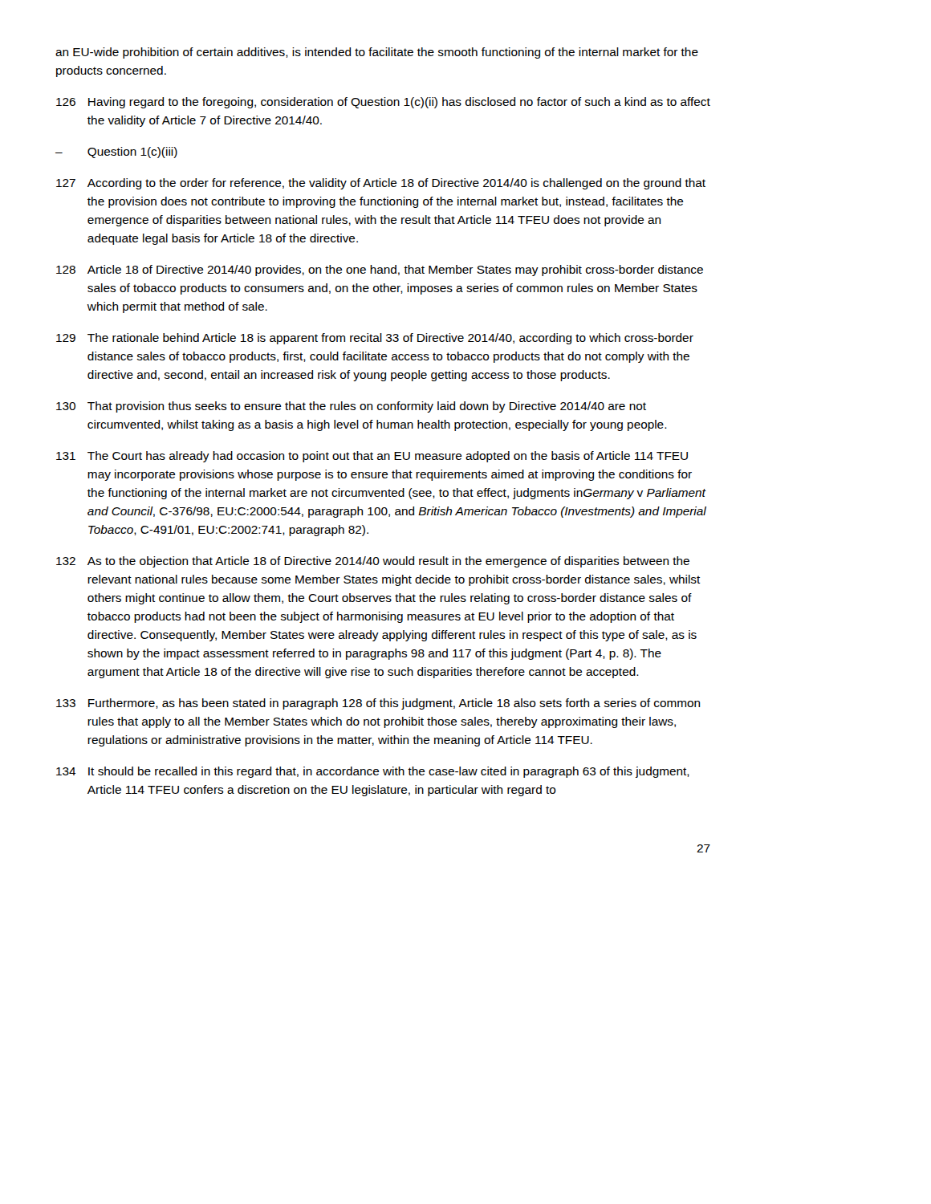an EU-wide prohibition of certain additives, is intended to facilitate the smooth functioning of the internal market for the products concerned.
126
Having regard to the foregoing, consideration of Question 1(c)(ii) has disclosed no factor of such a kind as to affect the validity of Article 7 of Directive 2014/40.
–
Question 1(c)(iii)
127
According to the order for reference, the validity of Article 18 of Directive 2014/40 is challenged on the ground that the provision does not contribute to improving the functioning of the internal market but, instead, facilitates the emergence of disparities between national rules, with the result that Article 114 TFEU does not provide an adequate legal basis for Article 18 of the directive.
128
Article 18 of Directive 2014/40 provides, on the one hand, that Member States may prohibit cross-border distance sales of tobacco products to consumers and, on the other, imposes a series of common rules on Member States which permit that method of sale.
129
The rationale behind Article 18 is apparent from recital 33 of Directive 2014/40, according to which cross-border distance sales of tobacco products, first, could facilitate access to tobacco products that do not comply with the directive and, second, entail an increased risk of young people getting access to those products.
130
That provision thus seeks to ensure that the rules on conformity laid down by Directive 2014/40 are not circumvented, whilst taking as a basis a high level of human health protection, especially for young people.
131
The Court has already had occasion to point out that an EU measure adopted on the basis of Article 114 TFEU may incorporate provisions whose purpose is to ensure that requirements aimed at improving the conditions for the functioning of the internal market are not circumvented (see, to that effect, judgments inGermany v Parliament and Council, C-376/98, EU:C:2000:544, paragraph 100, and British American Tobacco (Investments) and Imperial Tobacco, C-491/01, EU:C:2002:741, paragraph 82).
132
As to the objection that Article 18 of Directive 2014/40 would result in the emergence of disparities between the relevant national rules because some Member States might decide to prohibit cross-border distance sales, whilst others might continue to allow them, the Court observes that the rules relating to cross-border distance sales of tobacco products had not been the subject of harmonising measures at EU level prior to the adoption of that directive. Consequently, Member States were already applying different rules in respect of this type of sale, as is shown by the impact assessment referred to in paragraphs 98 and 117 of this judgment (Part 4, p. 8). The argument that Article 18 of the directive will give rise to such disparities therefore cannot be accepted.
133
Furthermore, as has been stated in paragraph 128 of this judgment, Article 18 also sets forth a series of common rules that apply to all the Member States which do not prohibit those sales, thereby approximating their laws, regulations or administrative provisions in the matter, within the meaning of Article 114 TFEU.
134
It should be recalled in this regard that, in accordance with the case-law cited in paragraph 63 of this judgment, Article 114 TFEU confers a discretion on the EU legislature, in particular with regard to
27